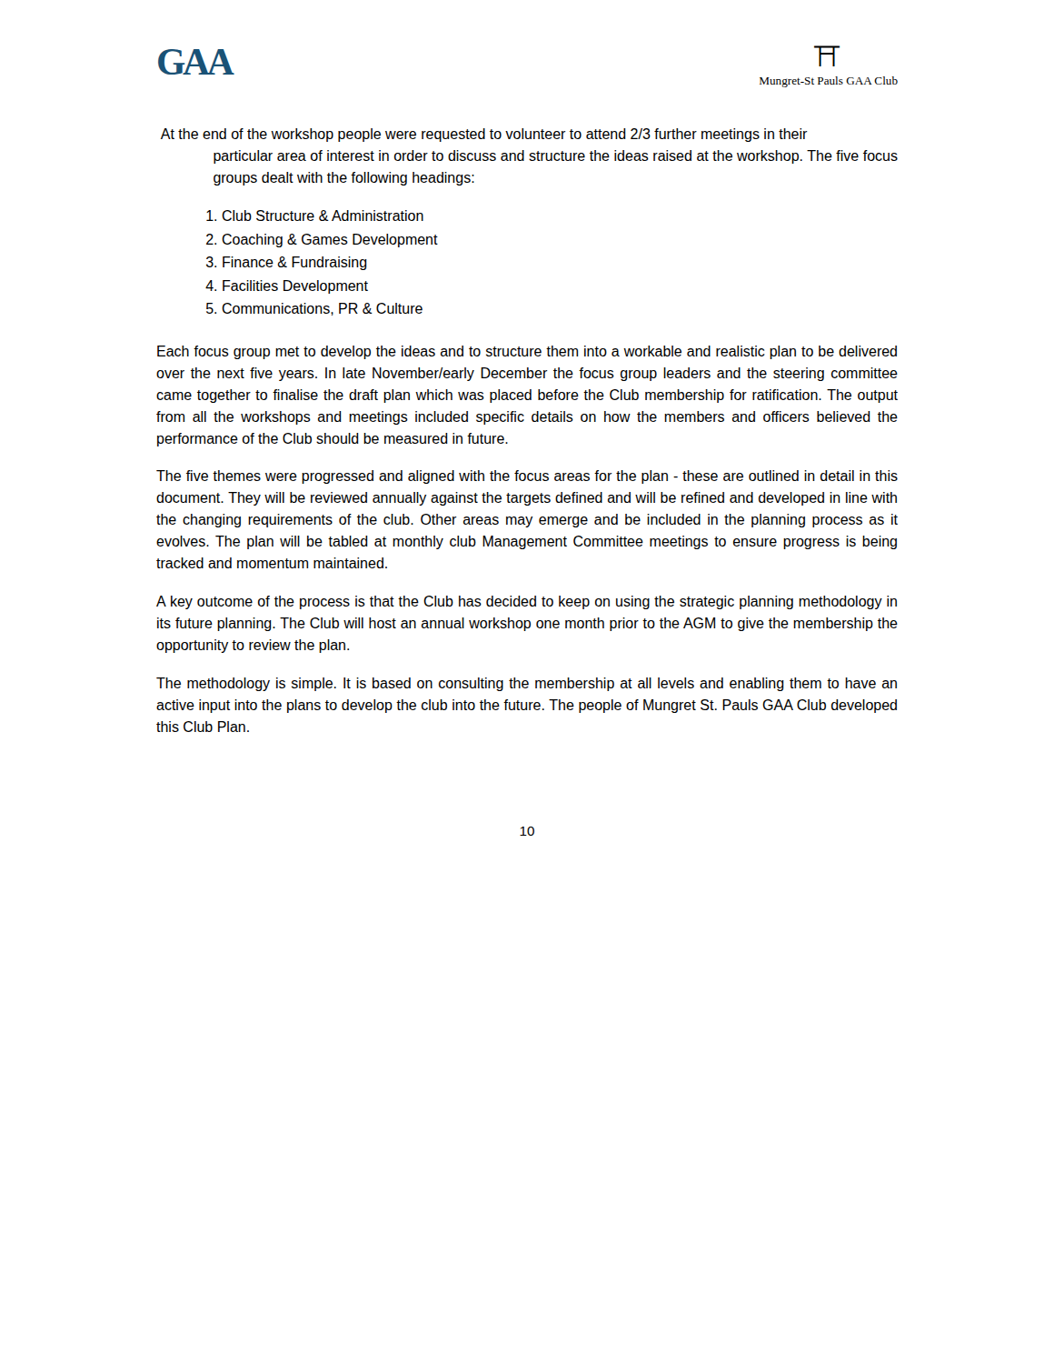GAA
⛩
Mungret-St Pauls GAA Club
At the end of the workshop people were requested to volunteer to attend 2/3 further meetings in their particular area of interest in order to discuss and structure the ideas raised at the workshop. The five focus groups dealt with the following headings:
Club Structure & Administration
Coaching & Games Development
Finance & Fundraising
Facilities Development
Communications, PR & Culture
Each focus group met to develop the ideas and to structure them into a workable and realistic plan to be delivered over the next five years. In late November/early December the focus group leaders and the steering committee came together to finalise the draft plan which was placed before the Club membership for ratification. The output from all the workshops and meetings included specific details on how the members and officers believed the performance of the Club should be measured in future.
The five themes were progressed and aligned with the focus areas for the plan - these are outlined in detail in this document. They will be reviewed annually against the targets defined and will be refined and developed in line with the changing requirements of the club. Other areas may emerge and be included in the planning process as it evolves. The plan will be tabled at monthly club Management Committee meetings to ensure progress is being tracked and momentum maintained.
A key outcome of the process is that the Club has decided to keep on using the strategic planning methodology in its future planning. The Club will host an annual workshop one month prior to the AGM to give the membership the opportunity to review the plan.
The methodology is simple. It is based on consulting the membership at all levels and enabling them to have an active input into the plans to develop the club into the future. The people of Mungret St. Pauls GAA Club developed this Club Plan.
10